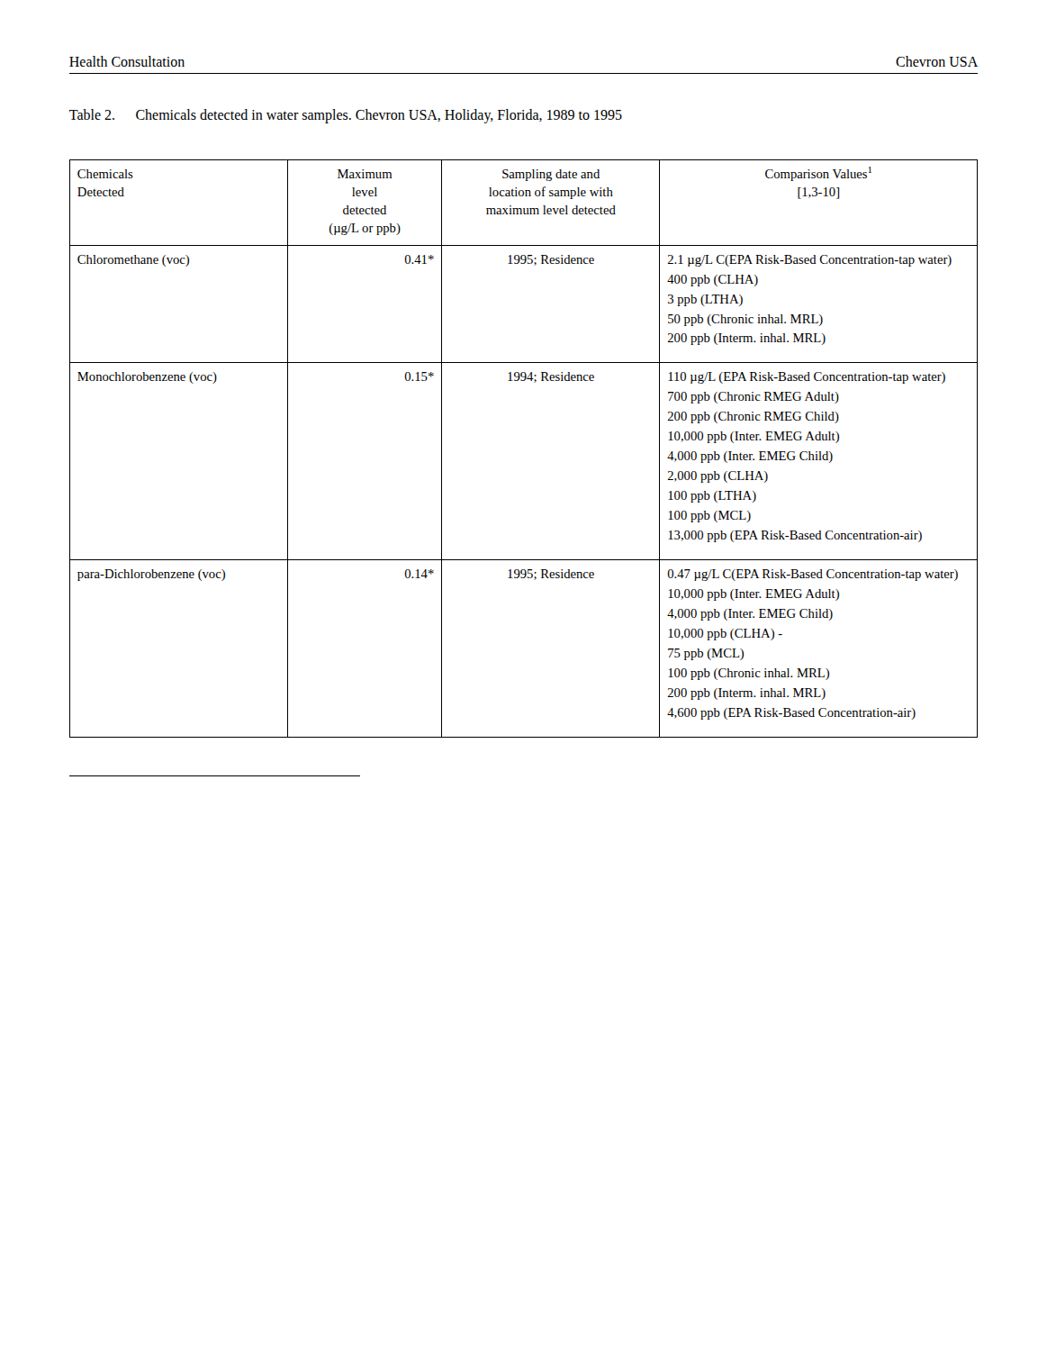Health Consultation Chevron USA
Table 2. Chemicals detected in water samples. Chevron USA, Holiday, Florida, 1989 to 1995
| Chemicals Detected | Maximum level detected (µg/L or ppb) | Sampling date and location of sample with maximum level detected | Comparison Values 1 [1,3-10] |
| --- | --- | --- | --- |
| Chloromethane (voc) | 0.41* | 1995; Residence | 2.1 µg/L C(EPA Risk-Based Concentration-tap water) 400 ppb (CLHA) 3 ppb (LTHA) 50 ppb (Chronic inhal. MRL) 200 ppb (Interm. inhal. MRL) |
| Monochlorobenzene (voc) | 0.15* | 1994; Residence | 110 µg/L (EPA Risk-Based Concentration-tap water) 700 ppb (Chronic RMEG Adult) 200 ppb (Chronic RMEG Child) 10,000 ppb (Inter. EMEG Adult) 4,000 ppb (Inter. EMEG Child) 2,000 ppb (CLHA) 100 ppb (LTHA) 100 ppb (MCL) 13,000 ppb (EPA Risk-Based Concentration-air) |
| para-Dichlorobenzene (voc) | 0.14* | 1995; Residence | 0.47 µg/L C(EPA Risk-Based Concentration-tap water) 10,000 ppb (Inter. EMEG Adult) 4,000 ppb (Inter. EMEG Child) 10,000 ppb (CLHA) - 75 ppb (MCL) 100 ppb (Chronic inhal. MRL) 200 ppb (Interm. inhal. MRL) 4,600 ppb (EPA Risk-Based Concentration-air) |